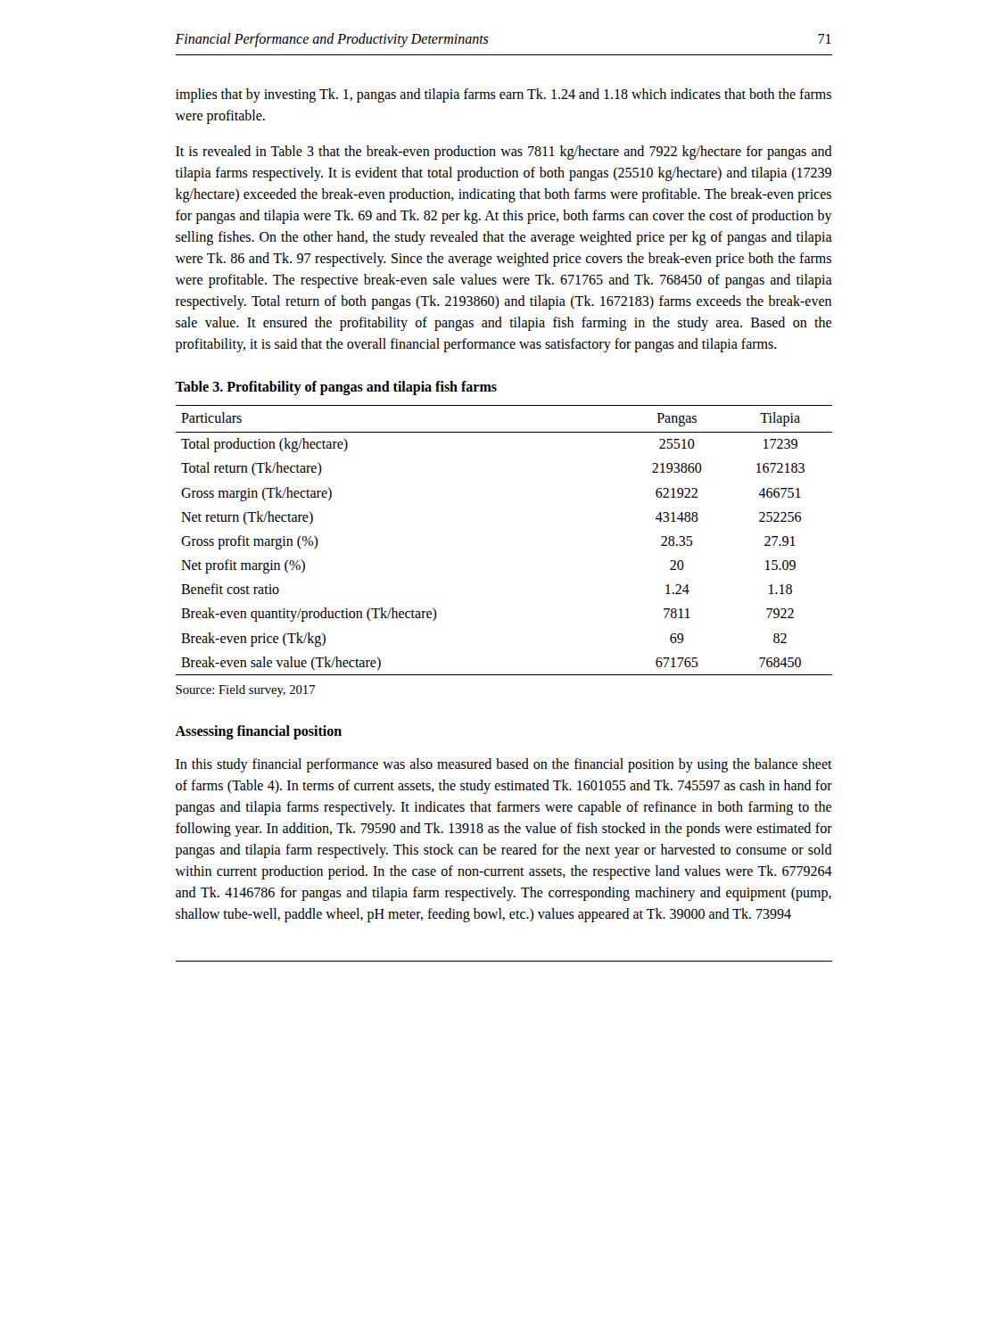Financial Performance and Productivity Determinants 71
implies that by investing Tk. 1, pangas and tilapia farms earn Tk. 1.24 and 1.18 which indicates that both the farms were profitable.
It is revealed in Table 3 that the break-even production was 7811 kg/hectare and 7922 kg/hectare for pangas and tilapia farms respectively. It is evident that total production of both pangas (25510 kg/hectare) and tilapia (17239 kg/hectare) exceeded the break-even production, indicating that both farms were profitable. The break-even prices for pangas and tilapia were Tk. 69 and Tk. 82 per kg. At this price, both farms can cover the cost of production by selling fishes. On the other hand, the study revealed that the average weighted price per kg of pangas and tilapia were Tk. 86 and Tk. 97 respectively. Since the average weighted price covers the break-even price both the farms were profitable. The respective break-even sale values were Tk. 671765 and Tk. 768450 of pangas and tilapia respectively. Total return of both pangas (Tk. 2193860) and tilapia (Tk. 1672183) farms exceeds the break-even sale value. It ensured the profitability of pangas and tilapia fish farming in the study area. Based on the profitability, it is said that the overall financial performance was satisfactory for pangas and tilapia farms.
Table 3. Profitability of pangas and tilapia fish farms
| Particulars | Pangas | Tilapia |
| --- | --- | --- |
| Total production (kg/hectare) | 25510 | 17239 |
| Total return (Tk/hectare) | 2193860 | 1672183 |
| Gross margin (Tk/hectare) | 621922 | 466751 |
| Net return (Tk/hectare) | 431488 | 252256 |
| Gross profit margin (%) | 28.35 | 27.91 |
| Net profit margin (%) | 20 | 15.09 |
| Benefit cost ratio | 1.24 | 1.18 |
| Break-even quantity/production (Tk/hectare) | 7811 | 7922 |
| Break-even price (Tk/kg) | 69 | 82 |
| Break-even sale value (Tk/hectare) | 671765 | 768450 |
Source: Field survey, 2017
Assessing financial position
In this study financial performance was also measured based on the financial position by using the balance sheet of farms (Table 4). In terms of current assets, the study estimated Tk. 1601055 and Tk. 745597 as cash in hand for pangas and tilapia farms respectively. It indicates that farmers were capable of refinance in both farming to the following year. In addition, Tk. 79590 and Tk. 13918 as the value of fish stocked in the ponds were estimated for pangas and tilapia farm respectively. This stock can be reared for the next year or harvested to consume or sold within current production period. In the case of non-current assets, the respective land values were Tk. 6779264 and Tk. 4146786 for pangas and tilapia farm respectively. The corresponding machinery and equipment (pump, shallow tube-well, paddle wheel, pH meter, feeding bowl, etc.) values appeared at Tk. 39000 and Tk. 73994